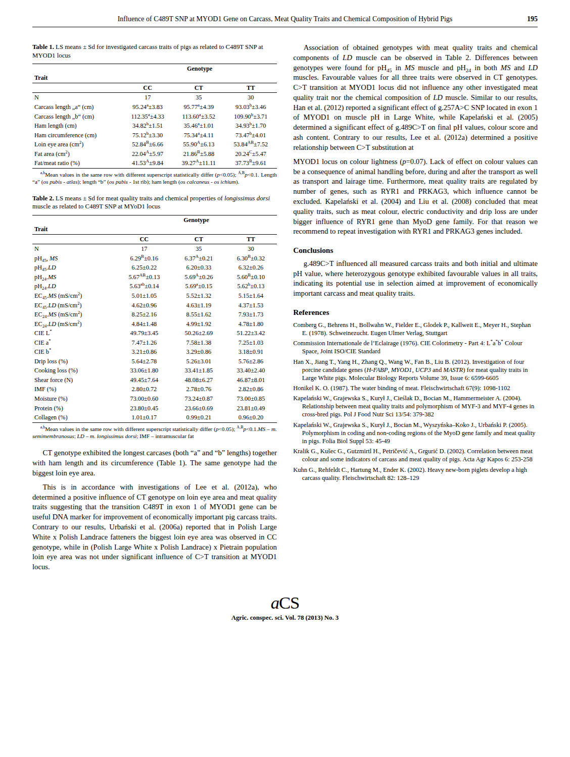Influence of C489T SNP at MYOD1 Gene on Carcass, Meat Quality Traits and Chemical Composition of Hybrid Pigs 195
Table 1. LS means ± Sd for investigated carcass traits of pigs as related to C489T SNP at MYOD1 locus
| | Genotype |
| --- | --- |
| Trait | |
| | CC | CT | TT |
| N | 17 | 35 | 30 |
| Carcass length „a“ (cm) | 95.24 a ±3.83 | 95.77 a ±4.39 | 93.03 b ±3.46 |
| Carcass length „b“ (cm) | 112.35 a ±4.33 | 113.60 a ±3.52 | 109.90 b ±3.71 |
| Ham length (cm) | 34.82 b ±1.51 | 35.46 a ±1.01 | 34.93 b ±1.70 |
| Ham circumference (cm) | 75.12 b ±3.30 | 75.34 a ±4.11 | 73.47 b ±4.01 |
| Loin eye area (cm 2 ) | 52.84 B ±6.66 | 55.90 A ±6.13 | 53.84 AB ±7.52 |
| Fat area (cm 2 ) | 22.04 A ±5.97 | 21.86 B ±5.88 | 20.24 C ±5.47 |
| Fat/meat ratio (%) | 41.53 A ±9.84 | 39.27 A ±11.11 | 37.73 B ±9.61 |
a,bMean values in the same row with different superscript statistically differ (p<0.05); A,Bp<0.1. Length “a” (os pubis - atlas); length “b” (os pubis - 1st rib); ham length (os calcaneus - os ichium).
Table 2. LS means ± Sd for meat quality traits and chemical properties of longissimus dorsi muscle as related to C489T SNP at MYoD1 locus
| | Genotype |
| --- | --- |
| Trait | |
| | CC | CT | TT |
| N | 17 | 35 | 30 |
| pH 45 , MS | 6.29 B ±0.16 | 6.37 A ±0.21 | 6.30 B ±0.32 |
| pH 45 . LD | 6.25±0.22 | 6.20±0.33 | 6.32±0.26 |
| pH 24 . MS | 5.67 AB ±0.13 | 5.69 A ±0.26 | 5.60 B ±0.10 |
| pH 24 . LD | 5.63 ab ±0.14 | 5.69 a ±0.15 | 5.62 b ±0.13 |
| EC 45 . MS (mS/cm 2 ) | 5.01±1.05 | 5.52±1.32 | 5.15±1.64 |
| EC 45 . LD (mS/cm 2 ) | 4.62±0.96 | 4.63±1.19 | 4.37±1.53 |
| EC 24 . MS (mS/cm 2 ) | 8.25±2.16 | 8.55±1.62 | 7.93±1.73 |
| EC 24 . LD (mS/cm 2 ) | 4.84±1.48 | 4.99±1.92 | 4.78±1.80 |
| CIE L * | 49.79±3.45 | 50.26±2.69 | 51.22±3.42 |
| CIE a * | 7.47±1.26 | 7.58±1.38 | 7.25±1.03 |
| CIE b * | 3.21±0.86 | 3.29±0.86 | 3.18±0.91 |
| Drip loss (%) | 5.64±2.78 | 5.26±3.01 | 5.76±2.86 |
| Cooking loss (%) | 33.06±1.80 | 33.41±1.85 | 33.40±2.40 |
| Shear force (N) | 49.45±7.64 | 48.08±6.27 | 46.87±8.01 |
| IMF (%) | 2.80±0.72 | 2.78±0.76 | 2.82±0.86 |
| Moisture (%) | 73.00±0.60 | 73.24±0.87 | 73.00±0.85 |
| Protein (%) | 23.80±0.45 | 23.66±0.69 | 23.81±0.49 |
| Collagen (%) | 1.01±0.17 | 0.99±0.21 | 0.96±0.20 |
a,bMean values in the same row with different superscript statistically differ (p<0.05); A,Bp<0.1.MS – m. semimembranosus; LD – m. longissimus dorsi; IMF – intramuscular fat
CT genotype exhibited the longest carcases (both “a” and “b” lengths) together with ham length and its circumference (Table 1). The same genotype had the biggest loin eye area.
This is in accordance with investigations of Lee et al. (2012a), who determined a positive influence of CT genotype on loin eye area and meat quality traits suggesting that the transition C489T in exon 1 of MYOD1 gene can be useful DNA marker for improvement of economically important pig carcass traits. Contrary to our results, Urbański et al. (2006a) reported that in Polish Large White x Polish Landrace fatteners the biggest loin eye area was observed in CC genotype, while in (Polish Large White x Polish Landrace) x Pietrain population loin eye area was not under significant influence of C>T transition at MYOD1 locus.
Association of obtained genotypes with meat quality traits and chemical components of LD muscle can be observed in Table 2. Differences between genotypes were found for pH45 in MS muscle and pH24 in both MS and LD muscles. Favourable values for all three traits were observed in CT genotypes. C>T transition at MYOD1 locus did not influence any other investigated meat quality trait nor the chemical composition of LD muscle. Similar to our results, Han et al. (2012) reported a significant effect of g.257A>C SNP located in exon 1 of MYOD1 on muscle pH in Large White, while Kapelański et al. (2005) determined a significant effect of g.489C>T on final pH values, colour score and ash content. Contrary to our results, Lee et al. (2012a) determined a positive relationship between C>T substitution at
MYOD1 locus on colour lightness (p=0.07). Lack of effect on colour values can be a consequence of animal handling before, during and after the transport as well as transport and lairage time. Furthermore, meat quality traits are regulated by number of genes, such as RYR1 and PRKAG3, which influence cannot be excluded. Kapelański et al. (2004) and Liu et al. (2008) concluded that meat quality traits, such as meat colour, electric conductivity and drip loss are under bigger influence of RYR1 gene than MyoD gene family. For that reason we recommend to repeat investigation with RYR1 and PRKAG3 genes included.
Conclusions
g.489C>T influenced all measured carcass traits and both initial and ultimate pH value, where heterozygous genotype exhibited favourable values in all traits, indicating its potential use in selection aimed at improvement of economically important carcass and meat quality traits.
References
Comberg G., Behrens H., Bollwahn W., Fielder E., Glodek P., Kallweit E., Meyer H., Stephan E. (1978). Schweinezucht. Eugen Ulmer Verlag, Stuttgart
Commission Internationale de l’Eclairage (1976). CIE Colorimetry - Part 4: L*a*b* Colour Space, Joint ISO/CIE Standard
Han X., Jiang T., Yang H., Zhang Q., Wang W., Fan B., Liu B. (2012). Investigation of four porcine candidate genes (H-FABP, MYOD1, UCP3 and MASTR) for meat quality traits in Large White pigs. Molecular Biology Reports Volume 39, Issue 6: 6599-6605
Honikel K. O. (1987). The water binding of meat. Fleischwirtschaft 67(9): 1098-1102
Kapelański W., Grajewska S., Kurył J., Cieślak D., Bocian M., Hammermeister A. (2004). Relationship between meat quality traits and polymorphism of MYF-3 and MYF-4 genes in cross-bred pigs. Pol J Food Nutr Sci 13/54: 379-382
Kapelański W., Grajewska S., Kurył J., Bocian M., Wyszyńska–Koko J., Urbański P. (2005). Polymorphism in coding and non-coding regions of the MyoD gene family and meat quality in pigs. Folia Biol Suppl 53: 45-49
Kralik G., Kušec G., Gutzmirtl H., Petričević A., Grgurić D. (2002). Correlation between meat colour and some indicators of carcass and meat quality of pigs. Acta Agr Kapos 6: 253-258
Kuhn G., Rehfeldt C., Hartung M., Ender K. (2002). Heavy new-born piglets develop a high carcass quality. Fleischwirtschaft 82: 128–129
a CS
Agric. conspec. sci. Vol. 78 (2013) No. 3